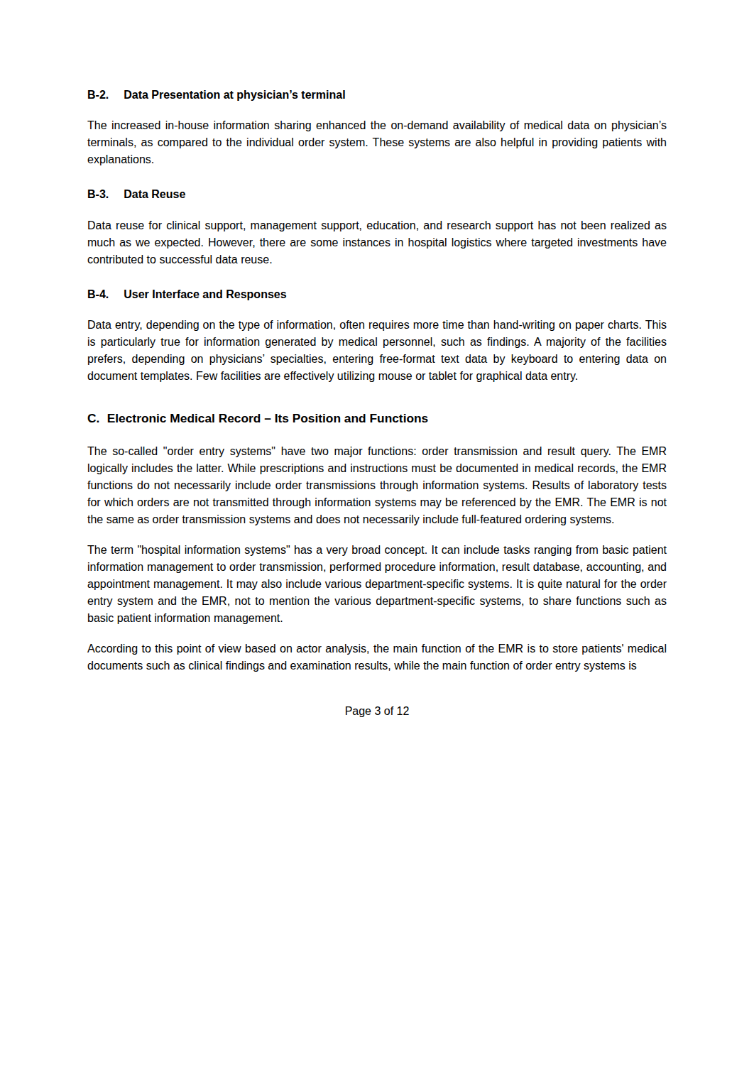B-2. Data Presentation at physician’s terminal
The increased in-house information sharing enhanced the on-demand availability of medical data on physician’s terminals, as compared to the individual order system. These systems are also helpful in providing patients with explanations.
B-3. Data Reuse
Data reuse for clinical support, management support, education, and research support has not been realized as much as we expected. However, there are some instances in hospital logistics where targeted investments have contributed to successful data reuse.
B-4. User Interface and Responses
Data entry, depending on the type of information, often requires more time than hand-writing on paper charts. This is particularly true for information generated by medical personnel, such as findings. A majority of the facilities prefers, depending on physicians’ specialties, entering free-format text data by keyboard to entering data on document templates. Few facilities are effectively utilizing mouse or tablet for graphical data entry.
C. Electronic Medical Record – Its Position and Functions
The so-called "order entry systems" have two major functions: order transmission and result query. The EMR logically includes the latter. While prescriptions and instructions must be documented in medical records, the EMR functions do not necessarily include order transmissions through information systems. Results of laboratory tests for which orders are not transmitted through information systems may be referenced by the EMR. The EMR is not the same as order transmission systems and does not necessarily include full-featured ordering systems.
The term "hospital information systems" has a very broad concept. It can include tasks ranging from basic patient information management to order transmission, performed procedure information, result database, accounting, and appointment management. It may also include various department-specific systems. It is quite natural for the order entry system and the EMR, not to mention the various department-specific systems, to share functions such as basic patient information management.
According to this point of view based on actor analysis, the main function of the EMR is to store patients' medical documents such as clinical findings and examination results, while the main function of order entry systems is
Page 3 of 12